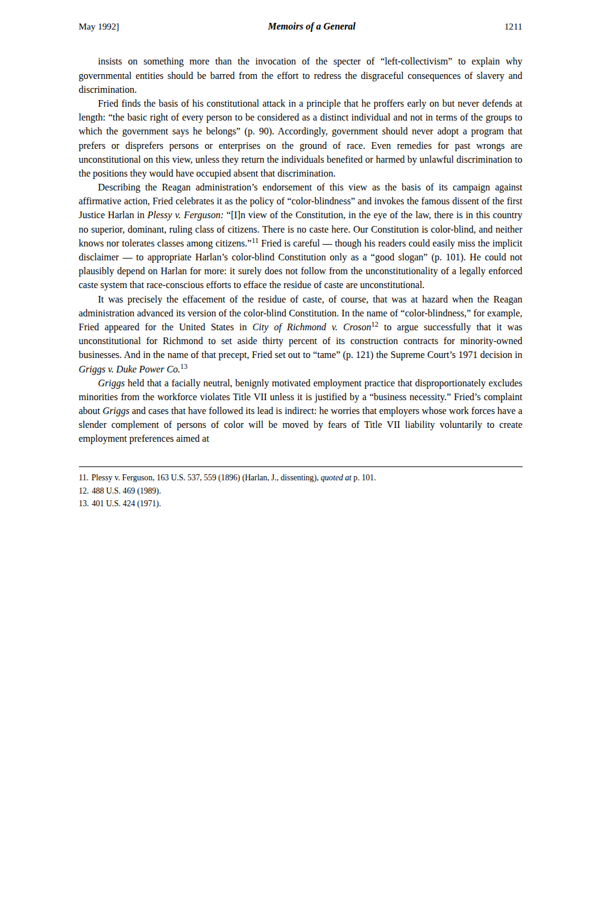May 1992] Memoirs of a General 1211
insists on something more than the invocation of the specter of “left-collectivism” to explain why governmental entities should be barred from the effort to redress the disgraceful consequences of slavery and discrimination.
Fried finds the basis of his constitutional attack in a principle that he proffers early on but never defends at length: “the basic right of every person to be considered as a distinct individual and not in terms of the groups to which the government says he belongs” (p. 90). Accordingly, government should never adopt a program that prefers or disprefers persons or enterprises on the ground of race. Even remedies for past wrongs are unconstitutional on this view, unless they return the individuals benefited or harmed by unlawful discrimination to the positions they would have occupied absent that discrimination.
Describing the Reagan administration’s endorsement of this view as the basis of its campaign against affirmative action, Fried celebrates it as the policy of “color-blindness” and invokes the famous dissent of the first Justice Harlan in Plessy v. Ferguson: “[I]n view of the Constitution, in the eye of the law, there is in this country no superior, dominant, ruling class of citizens. There is no caste here. Our Constitution is color-blind, and neither knows nor tolerates classes among citizens.”11 Fried is careful — though his readers could easily miss the implicit disclaimer — to appropriate Harlan’s color-blind Constitution only as a “good slogan” (p. 101). He could not plausibly depend on Harlan for more: it surely does not follow from the unconstitutionality of a legally enforced caste system that race-conscious efforts to efface the residue of caste are unconstitutional.
It was precisely the effacement of the residue of caste, of course, that was at hazard when the Reagan administration advanced its version of the color-blind Constitution. In the name of “color-blindness,” for example, Fried appeared for the United States in City of Richmond v. Croson12 to argue successfully that it was unconstitutional for Richmond to set aside thirty percent of its construction contracts for minority-owned businesses. And in the name of that precept, Fried set out to “tame” (p. 121) the Supreme Court’s 1971 decision in Griggs v. Duke Power Co.13
Griggs held that a facially neutral, benignly motivated employment practice that disproportionately excludes minorities from the workforce violates Title VII unless it is justified by a “business necessity.” Fried’s complaint about Griggs and cases that have followed its lead is indirect: he worries that employers whose work forces have a slender complement of persons of color will be moved by fears of Title VII liability voluntarily to create employment preferences aimed at
11. Plessy v. Ferguson, 163 U.S. 537, 559 (1896) (Harlan, J., dissenting), quoted at p. 101.
12. 488 U.S. 469 (1989).
13. 401 U.S. 424 (1971).